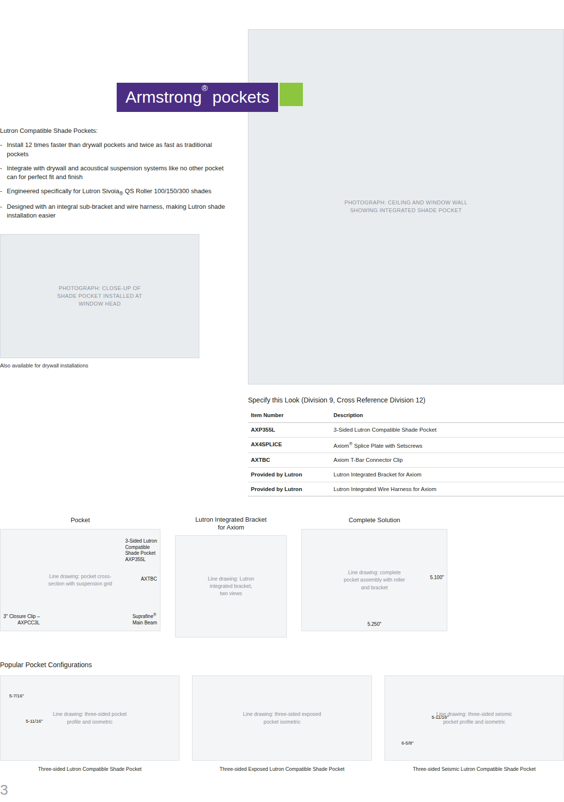Armstrong® pockets
Lutron Compatible Shade Pockets:
Install 12 times faster than drywall pockets and twice as fast as traditional pockets
Integrate with drywall and acoustical suspension systems like no other pocket can for perfect fit and finish
Engineered specifically for Lutron Sivoia® QS Roller 100/150/300 shades
Designed with an integral sub-bracket and wire harness, making Lutron shade installation easier
Photograph: close-up of shade pocket installed at window head
Also available for drywall installations
Photograph: ceiling and window wall showing integrated shade pocket
Specify this Look (Division 9, Cross Reference Division 12)
| Item Number | Description |
| --- | --- |
| AXP355L | 3-Sided Lutron Compatible Shade Pocket |
| AX4SPLICE | Axiom ® Splice Plate with Setscrews |
| AXTBC | Axiom T-Bar Connector Clip |
| Provided by Lutron | Lutron Integrated Bracket for Axiom |
| Provided by Lutron | Lutron Integrated Wire Harness for Axiom |
Pocket
Line drawing: pocket cross-section with suspension grid 3-Sided Lutron
Compatible
Shade Pocket
AXP355L AXTBC 3" Closure Clip –
AXPCC3L Suprafine®
Main Beam
Lutron Integrated Bracket
for Axiom
Line drawing: Lutron integrated bracket, two views
Complete Solution
Line drawing: complete pocket assembly with roller and bracket 5.100" 5.250"
Popular Pocket Configurations
Line drawing: three-sided pocket profile and isometric 5-7/16" 5-11/16"
Three-sided Lutron Compatible Shade Pocket
Line drawing: three-sided exposed pocket isometric
Three-sided Exposed Lutron Compatible Shade Pocket
Line drawing: three-sided seismic pocket profile and isometric 5-11/16" 6-5/8"
Three-sided Seismic Lutron Compatible Shade Pocket
3